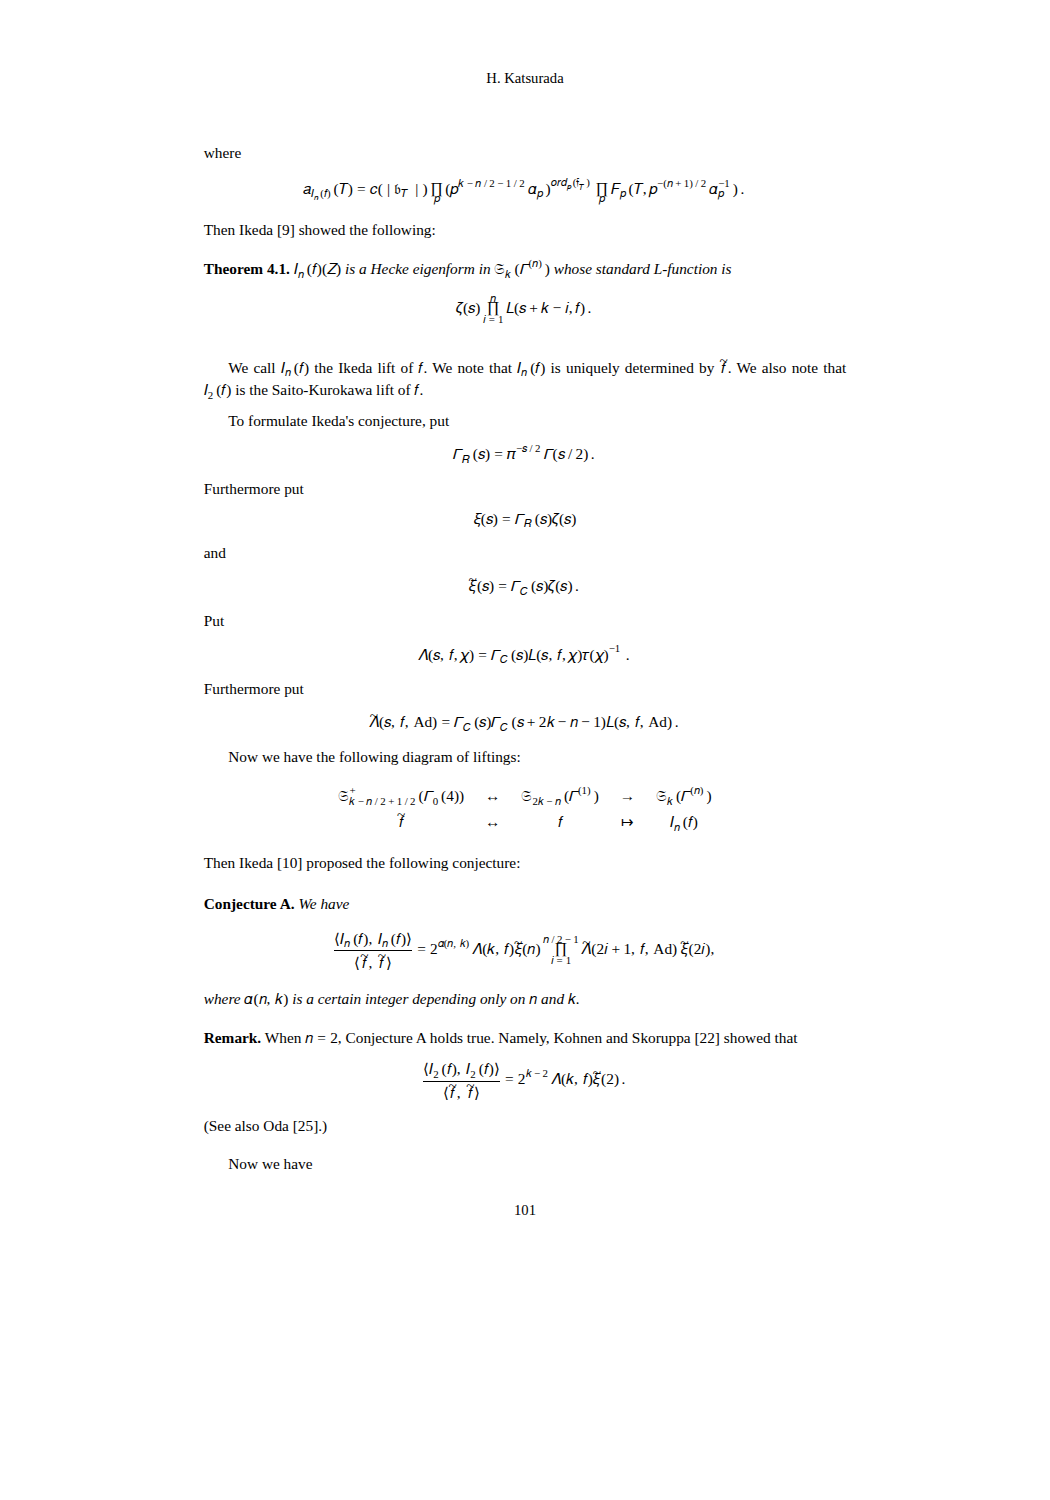H. Katsurada
where
aIn(f) (T) = c(|𝔟T|) ∏p ( pk−n/2−1/2 αp )ordp(𝔣T) ∏p Fp (T, p−(n+1)/2 αp−1 ) .
Then Ikeda [9] showed the following:
Theorem 4.1. In(f)(Z) is a Hecke eigenform in 𝔖k(Γ(n)) whose standard L-function is
ζ(s) ∏ i=1 n L(s+k−i,f) .
We call In(f) the Ikeda lift of f. We note that In(f) is uniquely determined by f~. We also note that I2(f) is the Saito-Kurokawa lift of f.
To formulate Ikeda's conjecture, put
ΓR (s) = π−s/2 Γ(s/2) .
Furthermore put
ξ(s) = ΓR (s) ζ(s)
and
ξ~ (s) = ΓC (s) ζ(s) .
Put
Λ(s,f,χ) = ΓC (s) L(s,f,χ) τ(χ)−1 .
Furthermore put
Λ~ (s,f,Ad) = ΓC (s) ΓC (s+2k−n−1) L(s,f,Ad) .
Now we have the following diagram of liftings:
| 𝔖 k − n / 2 + 1 / 2 + ( Γ 0 ( 4 ) ) | ↔ | 𝔖 2 k − n ( Γ ( 1 ) ) | → | 𝔖 k ( Γ ( n ) ) |
| f ~ | ↔ | f | ↦ | I n ( f ) |
Then Ikeda [10] proposed the following conjecture:
Conjecture A. We have
⟨In(f), In(f)⟩ ⟨f~,f~⟩ = 2α(n,k) Λ(k,f) ξ~(n) ∏ i=1 n/2−1 Λ~ (2i+1,f,Ad) ξ~(2i) ,
where α(n,k) is a certain integer depending only on n and k.
Remark. When n=2, Conjecture A holds true. Namely, Kohnen and Skoruppa [22] showed that
⟨I2(f), I2(f)⟩ ⟨f~,f~⟩ = 2k−2 Λ(k,f) ξ~(2) .
(See also Oda [25].)
Now we have
101